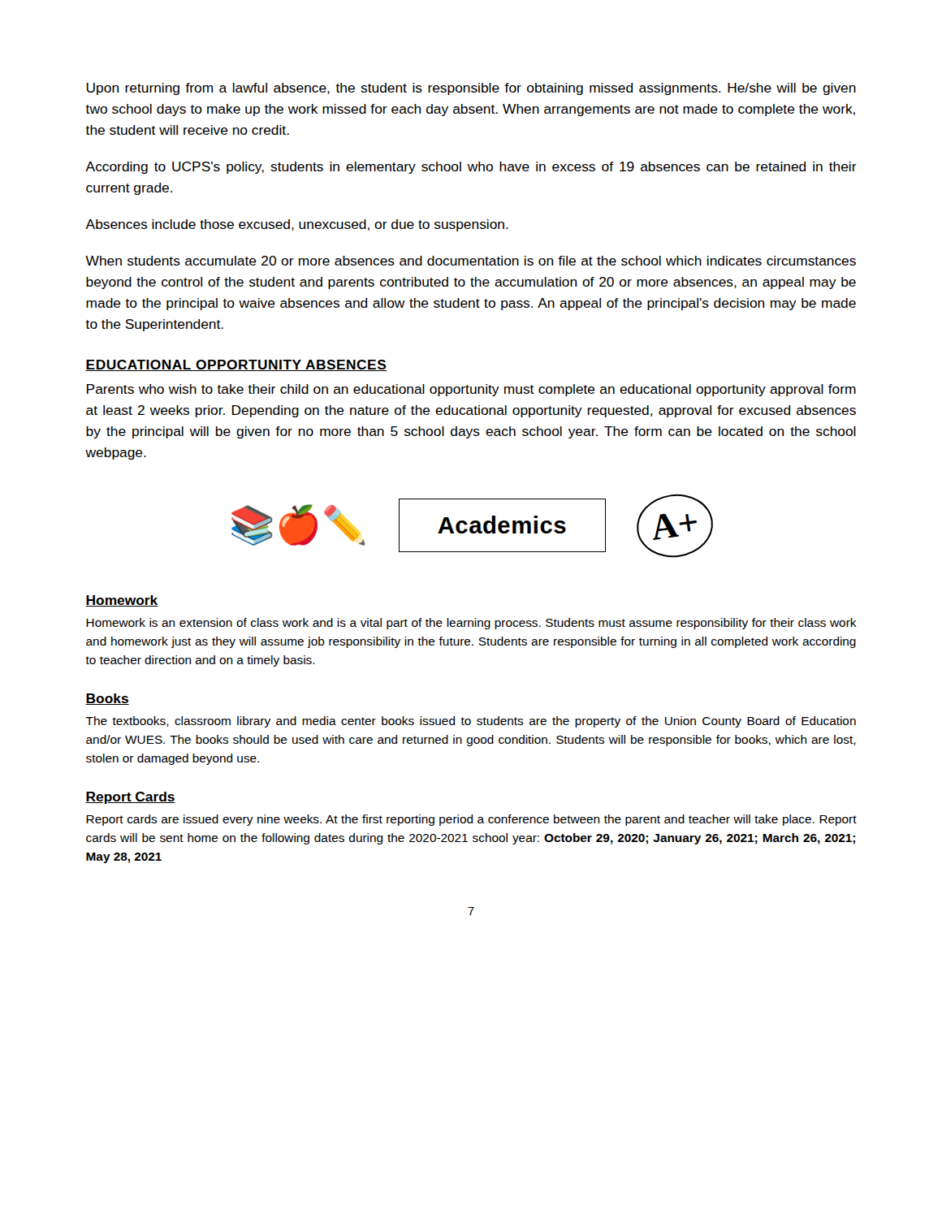Upon returning from a lawful absence, the student is responsible for obtaining missed assignments. He/she will be given two school days to make up the work missed for each day absent. When arrangements are not made to complete the work, the student will receive no credit.
According to UCPS's policy, students in elementary school who have in excess of 19 absences can be retained in their current grade.
Absences include those excused, unexcused, or due to suspension.
When students accumulate 20 or more absences and documentation is on file at the school which indicates circumstances beyond the control of the student and parents contributed to the accumulation of 20 or more absences, an appeal may be made to the principal to waive absences and allow the student to pass. An appeal of the principal's decision may be made to the Superintendent.
EDUCATIONAL OPPORTUNITY ABSENCES
Parents who wish to take their child on an educational opportunity must complete an educational opportunity approval form at least 2 weeks prior. Depending on the nature of the educational opportunity requested, approval for excused absences by the principal will be given for no more than 5 school days each school year. The form can be located on the school webpage.
📚🍎✏️ Academics A+
Homework
Homework is an extension of class work and is a vital part of the learning process. Students must assume responsibility for their class work and homework just as they will assume job responsibility in the future. Students are responsible for turning in all completed work according to teacher direction and on a timely basis.
Books
The textbooks, classroom library and media center books issued to students are the property of the Union County Board of Education and/or WUES. The books should be used with care and returned in good condition. Students will be responsible for books, which are lost, stolen or damaged beyond use.
Report Cards
Report cards are issued every nine weeks. At the first reporting period a conference between the parent and teacher will take place. Report cards will be sent home on the following dates during the 2020-2021 school year: October 29, 2020; January 26, 2021; March 26, 2021; May 28, 2021
7